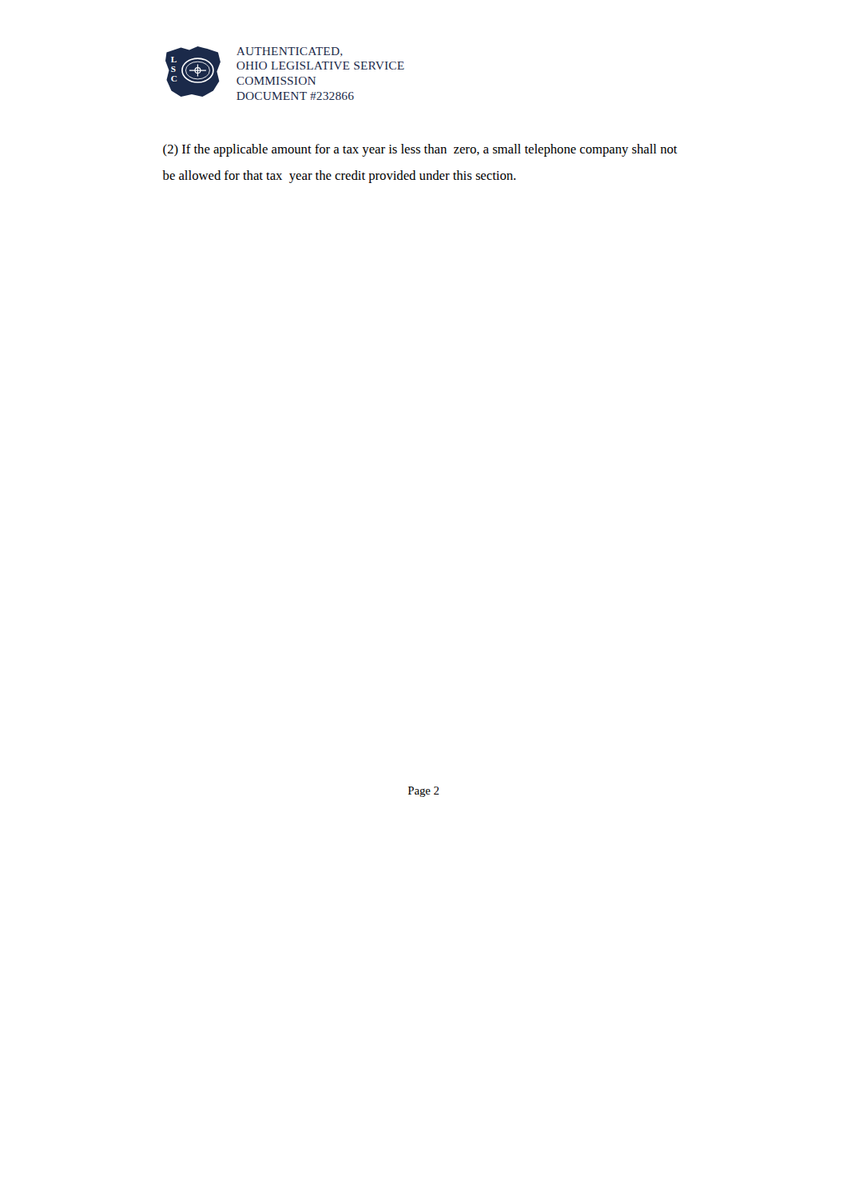L S C
AUTHENTICATED,
OHIO LEGISLATIVE SERVICE
COMMISSION
DOCUMENT #232866
(2) If the applicable amount for a tax year is less than zero, a small telephone company shall not be allowed for that tax year the credit provided under this section.
Page 2